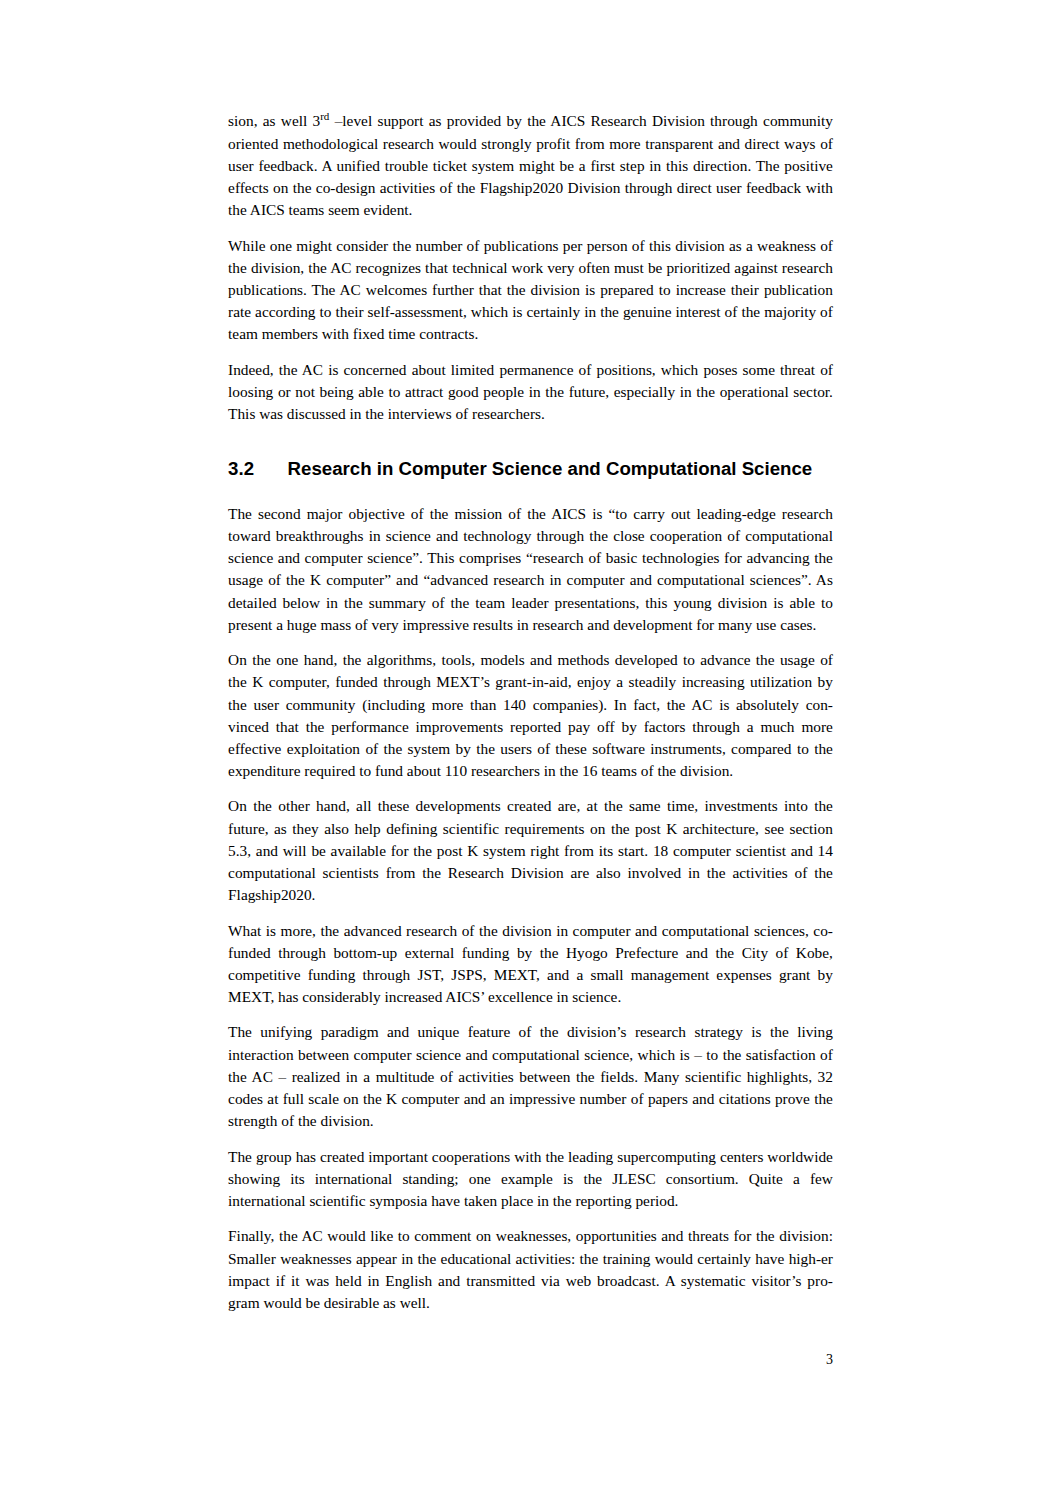sion, as well 3rd –level support as provided by the AICS Research Division through community oriented methodological research would strongly profit from more transparent and direct ways of user feedback. A unified trouble ticket system might be a first step in this direction. The positive effects on the co-design activities of the Flagship2020 Division through direct user feedback with the AICS teams seem evident.
While one might consider the number of publications per person of this division as a weakness of the division, the AC recognizes that technical work very often must be prioritized against research publications. The AC welcomes further that the division is prepared to increase their publication rate according to their self-assessment, which is certainly in the genuine interest of the majority of team members with fixed time contracts.
Indeed, the AC is concerned about limited permanence of positions, which poses some threat of loosing or not being able to attract good people in the future, especially in the operational sector. This was discussed in the interviews of researchers.
3.2 Research in Computer Science and Computational Science
The second major objective of the mission of the AICS is “to carry out leading-edge research toward breakthroughs in science and technology through the close cooperation of computational science and computer science”. This comprises “research of basic technologies for advancing the usage of the K computer” and “advanced research in computer and computational sciences”. As detailed below in the summary of the team leader presentations, this young division is able to present a huge mass of very impressive results in research and development for many use cases.
On the one hand, the algorithms, tools, models and methods developed to advance the usage of the K computer, funded through MEXT’s grant-in-aid, enjoy a steadily increasing utilization by the user community (including more than 140 companies). In fact, the AC is absolutely con-vinced that the performance improvements reported pay off by factors through a much more effective exploitation of the system by the users of these software instruments, compared to the expenditure required to fund about 110 researchers in the 16 teams of the division.
On the other hand, all these developments created are, at the same time, investments into the future, as they also help defining scientific requirements on the post K architecture, see section 5.3, and will be available for the post K system right from its start. 18 computer scientist and 14 computational scientists from the Research Division are also involved in the activities of the Flagship2020.
What is more, the advanced research of the division in computer and computational sciences, co-funded through bottom-up external funding by the Hyogo Prefecture and the City of Kobe, competitive funding through JST, JSPS, MEXT, and a small management expenses grant by MEXT, has considerably increased AICS’ excellence in science.
The unifying paradigm and unique feature of the division’s research strategy is the living interaction between computer science and computational science, which is – to the satisfaction of the AC – realized in a multitude of activities between the fields. Many scientific highlights, 32 codes at full scale on the K computer and an impressive number of papers and citations prove the strength of the division.
The group has created important cooperations with the leading supercomputing centers worldwide showing its international standing; one example is the JLESC consortium. Quite a few international scientific symposia have taken place in the reporting period.
Finally, the AC would like to comment on weaknesses, opportunities and threats for the division: Smaller weaknesses appear in the educational activities: the training would certainly have high-er impact if it was held in English and transmitted via web broadcast. A systematic visitor’s pro-gram would be desirable as well.
3